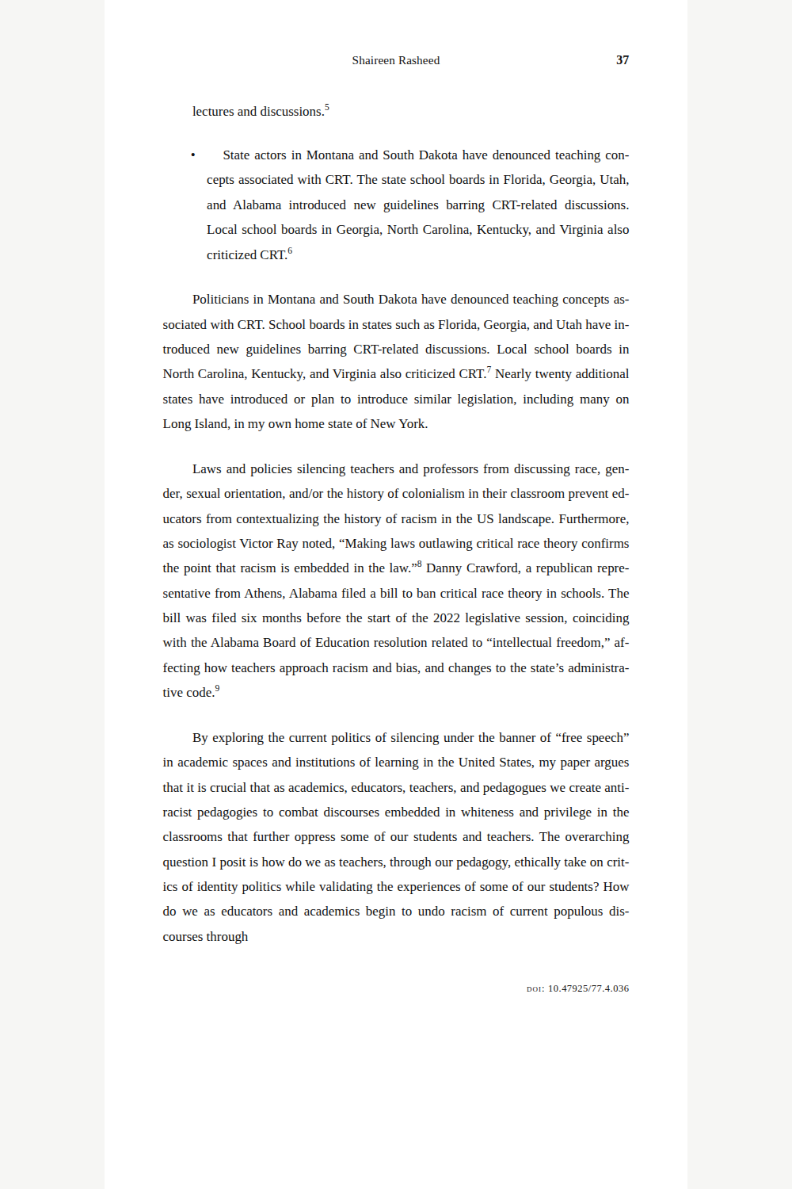Shaireen Rasheed 37
lectures and discussions.5
•
State actors in Montana and South Dakota have denounced teaching concepts associated with CRT. The state school boards in Florida, Georgia, Utah, and Alabama introduced new guidelines barring CRT-related discussions. Local school boards in Georgia, North Carolina, Kentucky, and Virginia also criticized CRT.6
Politicians in Montana and South Dakota have denounced teaching concepts associated with CRT. School boards in states such as Florida, Georgia, and Utah have introduced new guidelines barring CRT-related discussions. Local school boards in North Carolina, Kentucky, and Virginia also criticized CRT.7 Nearly twenty additional states have introduced or plan to introduce similar legislation, including many on Long Island, in my own home state of New York.
Laws and policies silencing teachers and professors from discussing race, gender, sexual orientation, and/or the history of colonialism in their classroom prevent educators from contextualizing the history of racism in the US landscape. Furthermore, as sociologist Victor Ray noted, “Making laws outlawing critical race theory confirms the point that racism is embedded in the law.”8 Danny Crawford, a republican representative from Athens, Alabama filed a bill to ban critical race theory in schools. The bill was filed six months before the start of the 2022 legislative session, coinciding with the Alabama Board of Education resolution related to “intellectual freedom,” affecting how teachers approach racism and bias, and changes to the state’s administrative code.9
By exploring the current politics of silencing under the banner of “free speech” in academic spaces and institutions of learning in the United States, my paper argues that it is crucial that as academics, educators, teachers, and pedagogues we create anti-racist pedagogies to combat discourses embedded in whiteness and privilege in the classrooms that further oppress some of our students and teachers. The overarching question I posit is how do we as teachers, through our pedagogy, ethically take on critics of identity politics while validating the experiences of some of our students? How do we as educators and academics begin to undo racism of current populous discourses through
doi: 10.47925/77.4.036